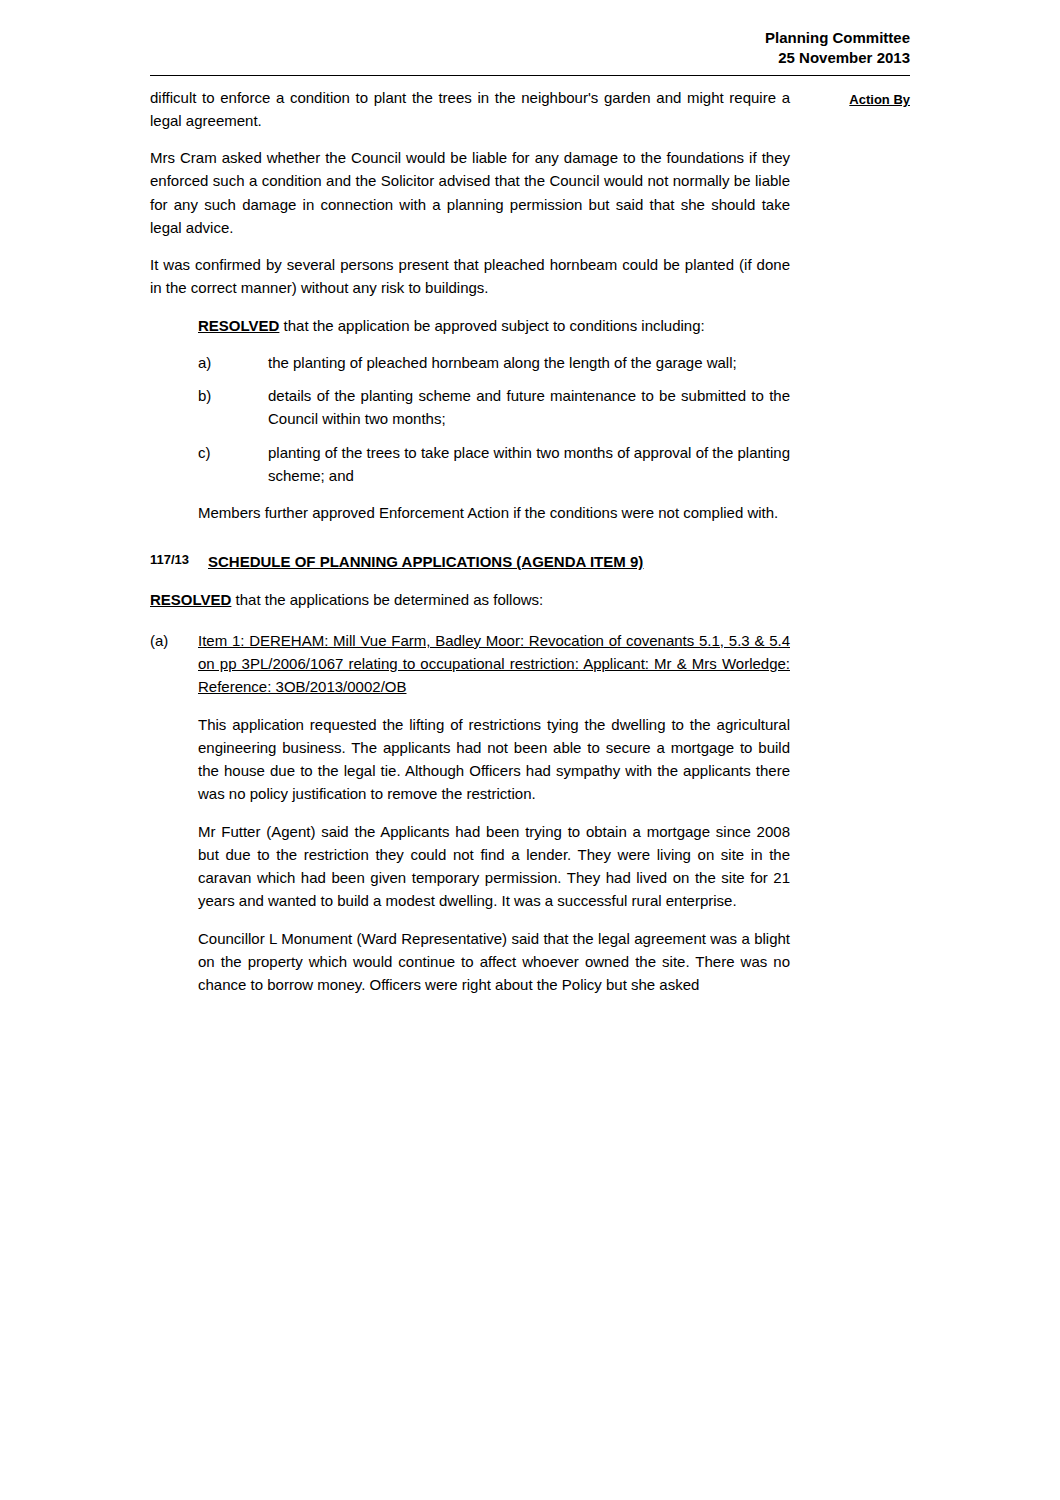Planning Committee
25 November 2013
Action By
difficult to enforce a condition to plant the trees in the neighbour's garden and might require a legal agreement.
Mrs Cram asked whether the Council would be liable for any damage to the foundations if they enforced such a condition and the Solicitor advised that the Council would not normally be liable for any such damage in connection with a planning permission but said that she should take legal advice.
It was confirmed by several persons present that pleached hornbeam could be planted (if done in the correct manner) without any risk to buildings.
RESOLVED that the application be approved subject to conditions including:
a) the planting of pleached hornbeam along the length of the garage wall;
b) details of the planting scheme and future maintenance to be submitted to the Council within two months;
c) planting of the trees to take place within two months of approval of the planting scheme; and
Members further approved Enforcement Action if the conditions were not complied with.
117/13 SCHEDULE OF PLANNING APPLICATIONS (AGENDA ITEM 9)
RESOLVED that the applications be determined as follows:
(a)
Item 1: DEREHAM: Mill Vue Farm, Badley Moor: Revocation of covenants 5.1, 5.3 & 5.4 on pp 3PL/2006/1067 relating to occupational restriction: Applicant: Mr & Mrs Worledge: Reference: 3OB/2013/0002/OB
This application requested the lifting of restrictions tying the dwelling to the agricultural engineering business. The applicants had not been able to secure a mortgage to build the house due to the legal tie. Although Officers had sympathy with the applicants there was no policy justification to remove the restriction.
Mr Futter (Agent) said the Applicants had been trying to obtain a mortgage since 2008 but due to the restriction they could not find a lender. They were living on site in the caravan which had been given temporary permission. They had lived on the site for 21 years and wanted to build a modest dwelling. It was a successful rural enterprise.
Councillor L Monument (Ward Representative) said that the legal agreement was a blight on the property which would continue to affect whoever owned the site. There was no chance to borrow money. Officers were right about the Policy but she asked